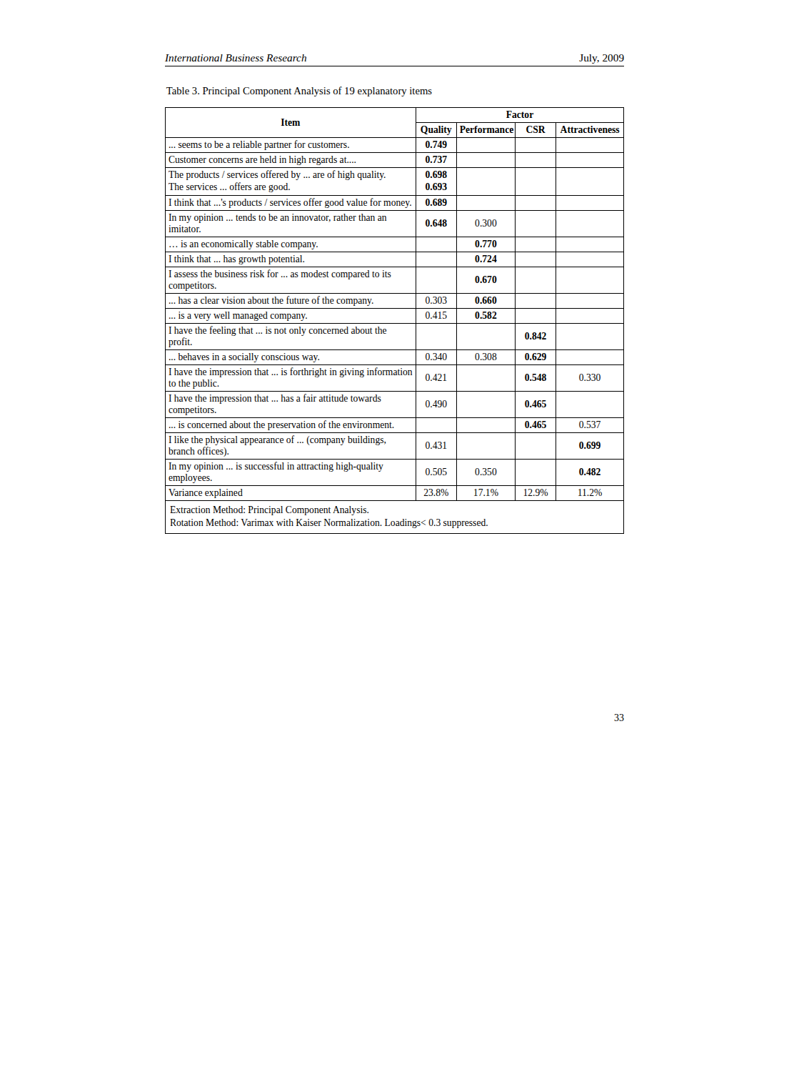International Business Research July, 2009
Table 3. Principal Component Analysis of 19 explanatory items
| Item | Factor |
| --- | --- |
| Quality | Performance | CSR | Attractiveness |
| ... seems to be a reliable partner for customers. | 0.749 | | | |
| Customer concerns are held in high regards at.... | 0.737 | | | |
| The products / services offered by ... are of high quality. The services ... offers are good. | 0.698 0.693 | | | |
| I think that ...'s products / services offer good value for money. | 0.689 | | | |
| In my opinion ... tends to be an innovator, rather than an imitator. | 0.648 | 0.300 | | |
| … is an economically stable company. | | 0.770 | | |
| I think that ... has growth potential. | | 0.724 | | |
| I assess the business risk for ... as modest compared to its competitors. | | 0.670 | | |
| ... has a clear vision about the future of the company. | 0.303 | 0.660 | | |
| ... is a very well managed company. | 0.415 | 0.582 | | |
| I have the feeling that ... is not only concerned about the profit. | | | 0.842 | |
| ... behaves in a socially conscious way. | 0.340 | 0.308 | 0.629 | |
| I have the impression that ... is forthright in giving information to the public. | 0.421 | | 0.548 | 0.330 |
| I have the impression that ... has a fair attitude towards competitors. | 0.490 | | 0.465 | |
| ... is concerned about the preservation of the environment. | | | 0.465 | 0.537 |
| I like the physical appearance of ... (company buildings, branch offices). | 0.431 | | | 0.699 |
| In my opinion ... is successful in attracting high-quality employees. | 0.505 | 0.350 | | 0.482 |
| Variance explained | 23.8% | 17.1% | 12.9% | 11.2% |
Extraction Method: Principal Component Analysis.
Rotation Method: Varimax with Kaiser Normalization. Loadings< 0.3 suppressed.
33